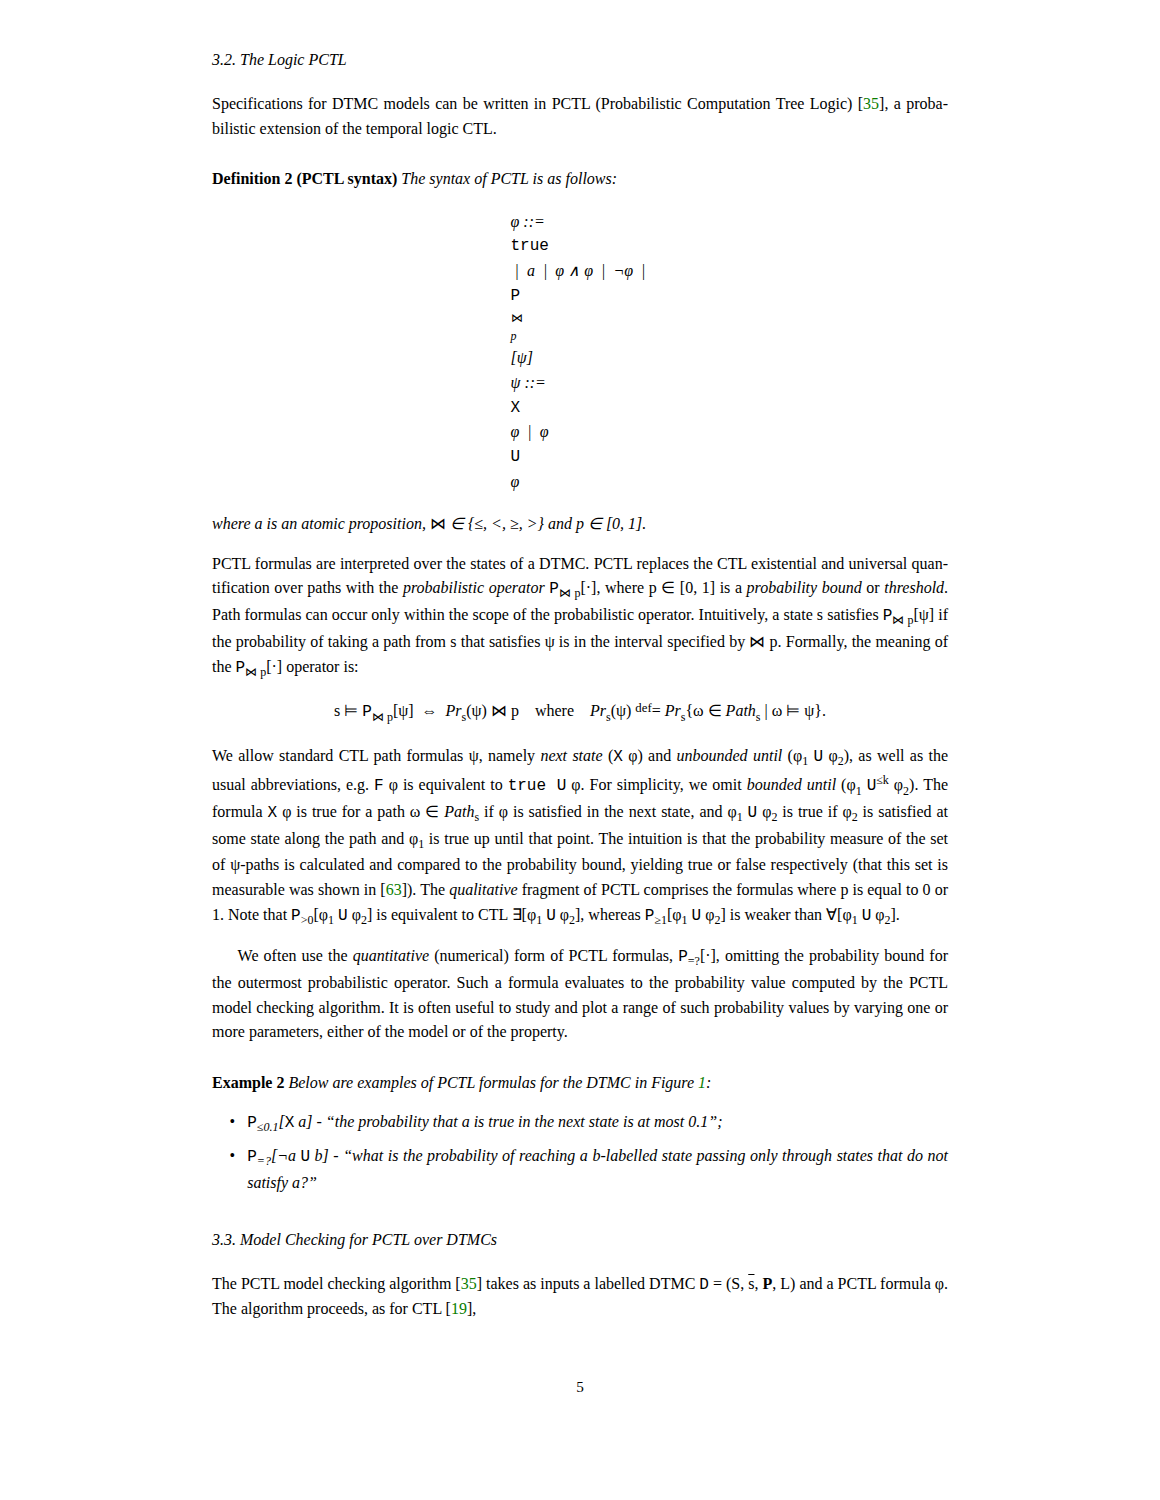3.2. The Logic PCTL
Specifications for DTMC models can be written in PCTL (Probabilistic Computation Tree Logic) [35], a probabilistic extension of the temporal logic CTL.
Definition 2 (PCTL syntax) The syntax of PCTL is as follows:
φ ::= true | a | φ ∧ φ | ¬φ | P⋈ p[ψ] ψ ::= X φ | φ U φ
where a is an atomic proposition, ⋈ ∈ {≤, <, ≥, >} and p ∈ [0, 1].
PCTL formulas are interpreted over the states of a DTMC. PCTL replaces the CTL existential and universal quantification over paths with the probabilistic operator P⋈ p[·], where p ∈ [0, 1] is a probability bound or threshold. Path formulas can occur only within the scope of the probabilistic operator. Intuitively, a state s satisfies P⋈ p[ψ] if the probability of taking a path from s that satisfies ψ is in the interval specified by ⋈ p. Formally, the meaning of the P⋈ p[·] operator is:
s ⊨ P⋈ p[ψ] ⇔ Pr s(ψ) ⋈ p where Pr s(ψ) def= Pr s{ω ∈ Path s | ω ⊨ ψ}.
We allow standard CTL path formulas ψ, namely next state (X φ) and unbounded until (φ1 U φ2), as well as the usual abbreviations, e.g. F φ is equivalent to true U φ. For simplicity, we omit bounded until (φ1 U≤k φ2). The formula X φ is true for a path ω ∈ Path s if φ is satisfied in the next state, and φ1 U φ2 is true if φ2 is satisfied at some state along the path and φ1 is true up until that point. The intuition is that the probability measure of the set of ψ-paths is calculated and compared to the probability bound, yielding true or false respectively (that this set is measurable was shown in [63]). The qualitative fragment of PCTL comprises the formulas where p is equal to 0 or 1. Note that P>0[φ1 U φ2] is equivalent to CTL ∃[φ1 U φ2], whereas P≥1[φ1 U φ2] is weaker than ∀[φ1 U φ2].
We often use the quantitative (numerical) form of PCTL formulas, P=?[·], omitting the probability bound for the outermost probabilistic operator. Such a formula evaluates to the probability value computed by the PCTL model checking algorithm. It is often useful to study and plot a range of such probability values by varying one or more parameters, either of the model or of the property.
Example 2 Below are examples of PCTL formulas for the DTMC in Figure 1:
P≤0.1[X a] - “the probability that a is true in the next state is at most 0.1”;
P=?[¬a U b] - “what is the probability of reaching a b-labelled state passing only through states that do not satisfy a?”
3.3. Model Checking for PCTL over DTMCs
The PCTL model checking algorithm [35] takes as inputs a labelled DTMC D = (S, s, P, L) and a PCTL formula φ. The algorithm proceeds, as for CTL [19],
5